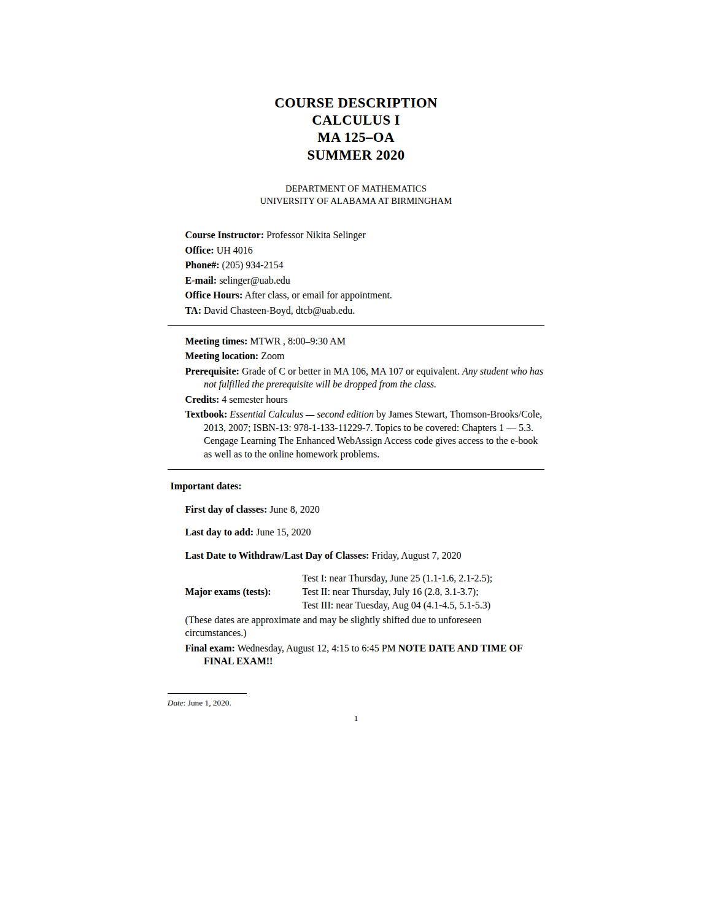COURSE DESCRIPTION CALCULUS I MA 125–OA SUMMER 2020
DEPARTMENT OF MATHEMATICS UNIVERSITY OF ALABAMA AT BIRMINGHAM
Course Instructor: Professor Nikita Selinger
Office: UH 4016
Phone#: (205) 934-2154
E-mail: selinger@uab.edu
Office Hours: After class, or email for appointment.
TA: David Chasteen-Boyd, dtcb@uab.edu.
Meeting times: MTWR , 8:00–9:30 AM
Meeting location: Zoom
Prerequisite: Grade of C or better in MA 106, MA 107 or equivalent. Any student who has not fulfilled the prerequisite will be dropped from the class.
Credits: 4 semester hours
Textbook: Essential Calculus — second edition by James Stewart, Thomson-Brooks/Cole, 2013, 2007; ISBN-13: 978-1-133-11229-7. Topics to be covered: Chapters 1 — 5.3. Cengage Learning The Enhanced WebAssign Access code gives access to the e-book as well as to the online homework problems.
Important dates:
First day of classes: June 8, 2020
Last day to add: June 15, 2020
Last Date to Withdraw/Last Day of Classes: Friday, August 7, 2020
Major exams (tests):
Test I: near Thursday, June 25 (1.1-1.6, 2.1-2.5);
Major exams (tests):
Test II: near Thursday, July 16 (2.8, 3.1-3.7);
Major exams (tests):
Test III: near Tuesday, Aug 04 (4.1-4.5, 5.1-5.3)
(These dates are approximate and may be slightly shifted due to unforeseen circumstances.)
Final exam: Wednesday, August 12, 4:15 to 6:45 PM NOTE DATE AND TIME OF FINAL EXAM!!
Date: June 1, 2020.
1